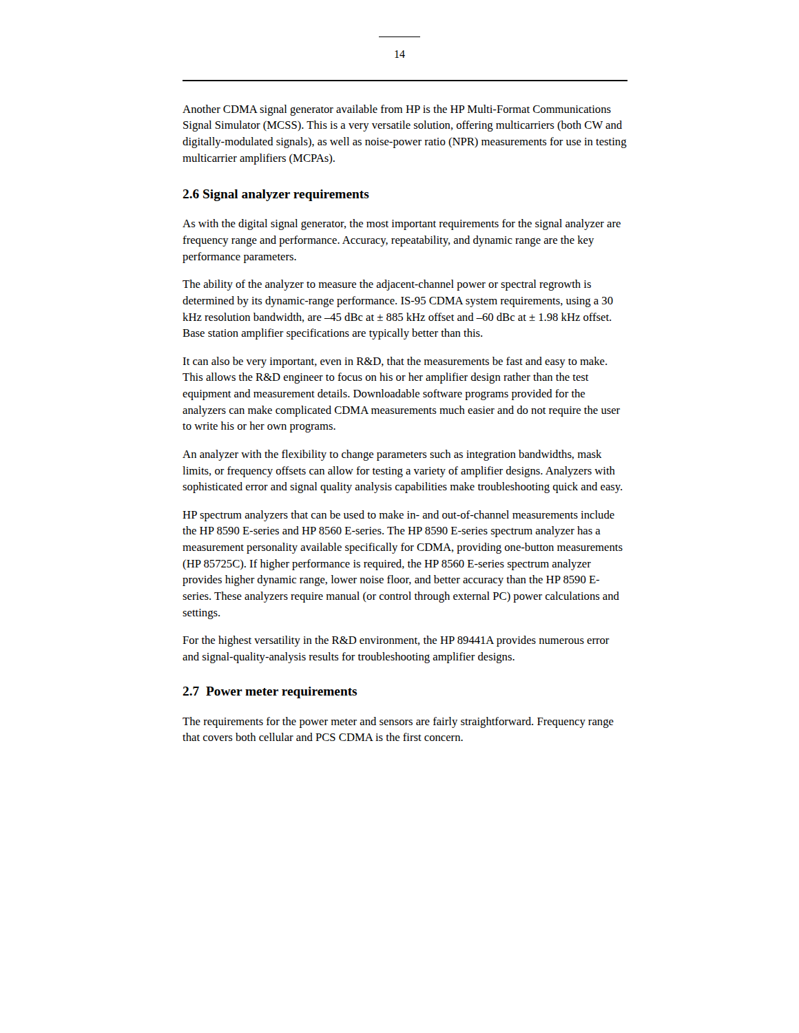14
Another CDMA signal generator available from HP is the HP Multi-Format Communications Signal Simulator (MCSS). This is a very versatile solution, offering multicarriers (both CW and digitally-modulated signals), as well as noise-power ratio (NPR) measurements for use in testing multicarrier amplifiers (MCPAs).
2.6 Signal analyzer requirements
As with the digital signal generator, the most important requirements for the signal analyzer are frequency range and performance. Accuracy, repeatability, and dynamic range are the key performance parameters.
The ability of the analyzer to measure the adjacent-channel power or spectral regrowth is determined by its dynamic-range performance. IS-95 CDMA system requirements, using a 30 kHz resolution bandwidth, are –45 dBc at ± 885 kHz offset and –60 dBc at ± 1.98 kHz offset. Base station amplifier specifications are typically better than this.
It can also be very important, even in R&D, that the measurements be fast and easy to make. This allows the R&D engineer to focus on his or her amplifier design rather than the test equipment and measurement details. Downloadable software programs provided for the analyzers can make complicated CDMA measurements much easier and do not require the user to write his or her own programs.
An analyzer with the flexibility to change parameters such as integration bandwidths, mask limits, or frequency offsets can allow for testing a variety of amplifier designs. Analyzers with sophisticated error and signal quality analysis capabilities make troubleshooting quick and easy.
HP spectrum analyzers that can be used to make in- and out-of-channel measurements include the HP 8590 E-series and HP 8560 E-series. The HP 8590 E-series spectrum analyzer has a measurement personality available specifically for CDMA, providing one-button measurements (HP 85725C). If higher performance is required, the HP 8560 E-series spectrum analyzer provides higher dynamic range, lower noise floor, and better accuracy than the HP 8590 E-series. These analyzers require manual (or control through external PC) power calculations and settings.
For the highest versatility in the R&D environment, the HP 89441A provides numerous error and signal-quality-analysis results for troubleshooting amplifier designs.
2.7 Power meter requirements
The requirements for the power meter and sensors are fairly straightforward. Frequency range that covers both cellular and PCS CDMA is the first concern.